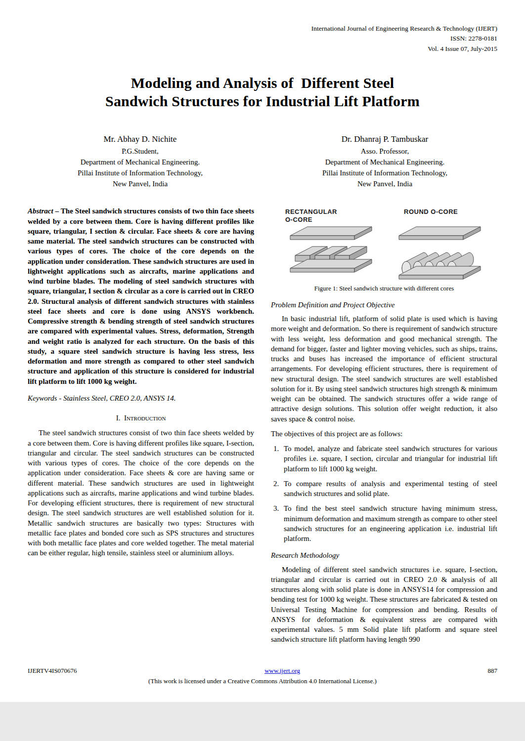International Journal of Engineering Research & Technology (IJERT)
ISSN: 2278-0181
Vol. 4 Issue 07, July-2015
Modeling and Analysis of Different Steel
Sandwich Structures for Industrial Lift Platform
Mr. Abhay D. Nichite
P.G.Student,
Department of Mechanical Engineering.
Pillai Institute of Information Technology,
New Panvel, India
Dr. Dhanraj P. Tambuskar
Asso. Professor,
Department of Mechanical Engineering.
Pillai Institute of Information Technology,
New Panvel, India
Abstract – The Steel sandwich structures consists of two thin face sheets welded by a core between them. Core is having different profiles like square, triangular, I section & circular. Face sheets & core are having same material. The steel sandwich structures can be constructed with various types of cores. The choice of the core depends on the application under consideration. These sandwich structures are used in lightweight applications such as aircrafts, marine applications and wind turbine blades. The modeling of steel sandwich structures with square, triangular, I section & circular as a core is carried out in CREO 2.0. Structural analysis of different sandwich structures with stainless steel face sheets and core is done using ANSYS workbench. Compressive strength & bending strength of steel sandwich structures are compared with experimental values. Stress, deformation, Strength and weight ratio is analyzed for each structure. On the basis of this study, a square steel sandwich structure is having less stress, less deformation and more strength as compared to other steel sandwich structure and application of this structure is considered for industrial lift platform to lift 1000 kg weight.
Keywords - Stainless Steel, CREO 2.0, ANSYS 14.
I. Introduction
The steel sandwich structures consist of two thin face sheets welded by a core between them. Core is having different profiles like square, I-section, triangular and circular. The steel sandwich structures can be constructed with various types of cores. The choice of the core depends on the application under consideration. Face sheets & core are having same or different material. These sandwich structures are used in lightweight applications such as aircrafts, marine applications and wind turbine blades. For developing efficient structures, there is requirement of new structural design. The steel sandwich structures are well established solution for it. Metallic sandwich structures are basically two types: Structures with metallic face plates and bonded core such as SPS structures and structures with both metallic face plates and core welded together. The metal material can be either regular, high tensile, stainless steel or aluminium alloys.
RECTANGULAR O-CORE ROUND O-CORE
Figure 1: Steel sandwich structure with different cores
Problem Definition and Project Objective
In basic industrial lift, platform of solid plate is used which is having more weight and deformation. So there is requirement of sandwich structure with less weight, less deformation and good mechanical strength. The demand for bigger, faster and lighter moving vehicles, such as ships, trains, trucks and buses has increased the importance of efficient structural arrangements. For developing efficient structures, there is requirement of new structural design. The steel sandwich structures are well established solution for it. By using steel sandwich structures high strength & minimum weight can be obtained. The sandwich structures offer a wide range of attractive design solutions. This solution offer weight reduction, it also saves space & control noise.
The objectives of this project are as follows:
To model, analyze and fabricate steel sandwich structures for various profiles i.e. square, I section, circular and triangular for industrial lift platform to lift 1000 kg weight.
To compare results of analysis and experimental testing of steel sandwich structures and solid plate.
To find the best steel sandwich structure having minimum stress, minimum deformation and maximum strength as compare to other steel sandwich structures for an engineering application i.e. industrial lift platform.
Research Methodology
Modeling of different steel sandwich structures i.e. square, I-section, triangular and circular is carried out in CREO 2.0 & analysis of all structures along with solid plate is done in ANSYS14 for compression and bending test for 1000 kg weight. These structures are fabricated & tested on Universal Testing Machine for compression and bending. Results of ANSYS for deformation & equivalent stress are compared with experimental values. 5 mm Solid plate lift platform and square steel sandwich structure lift platform having length 990
IJERTV4IS070676
www.ijert.org
887
(This work is licensed under a Creative Commons Attribution 4.0 International License.)